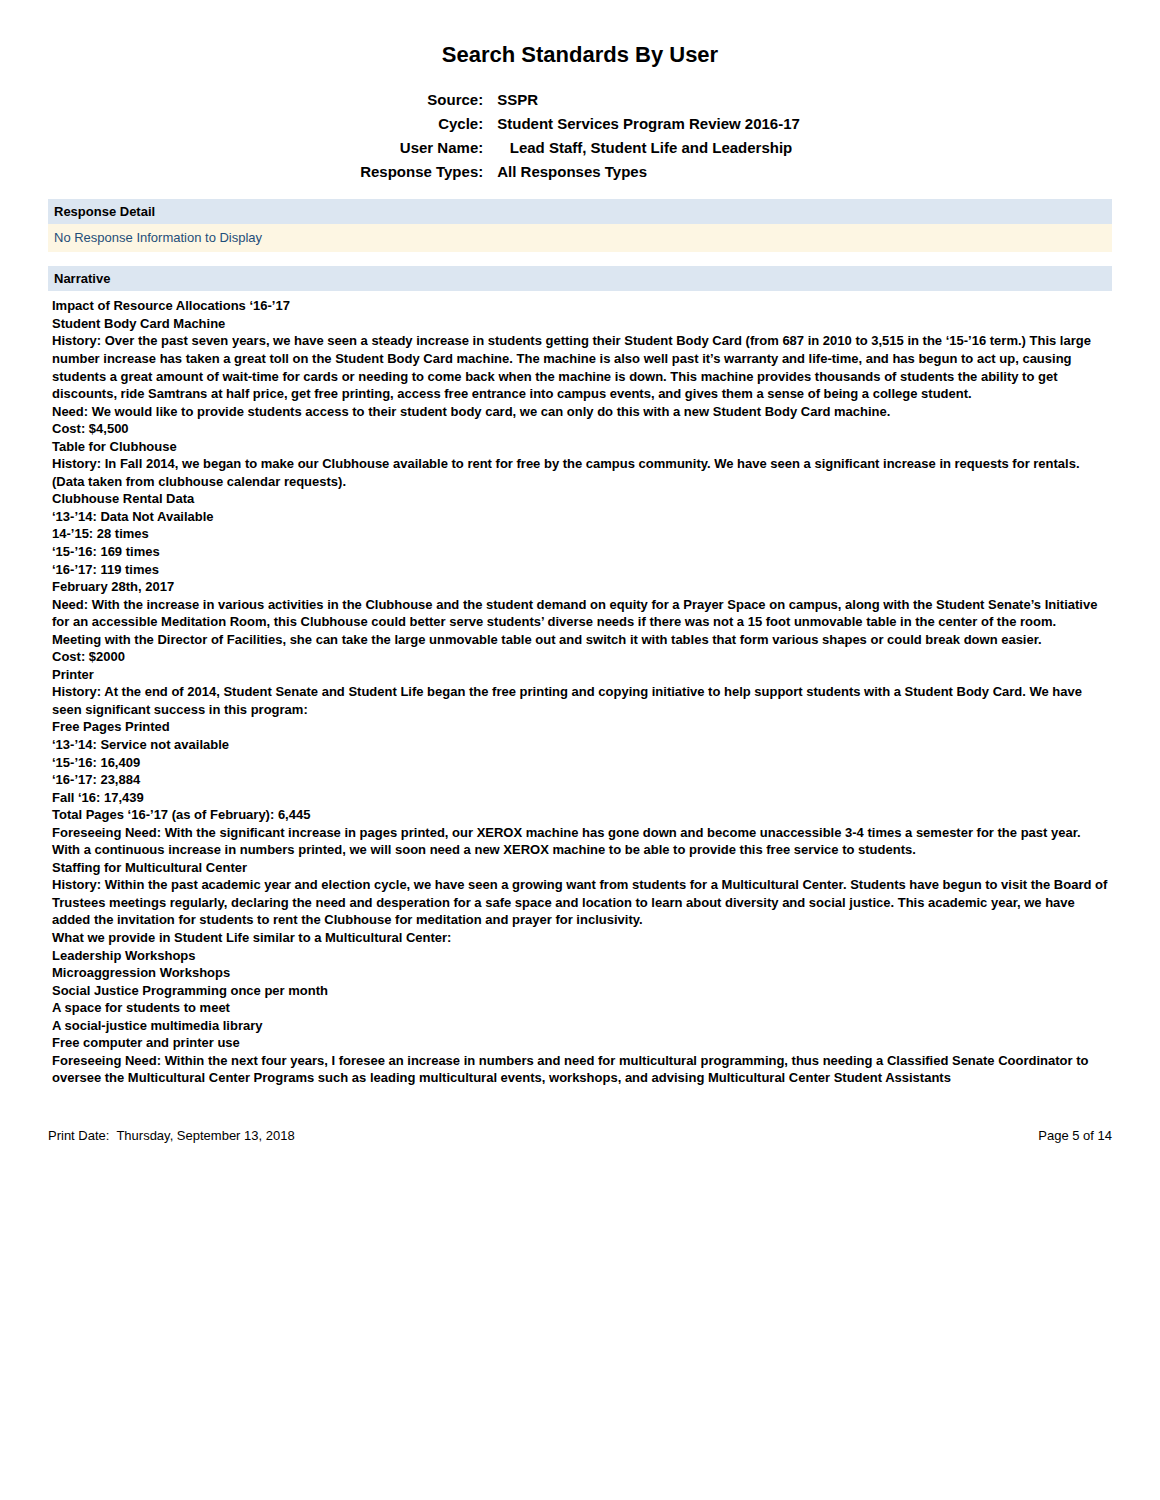Search Standards By User
| Source: | SSPR |
| Cycle: | Student Services Program Review 2016-17 |
| User Name: | Lead Staff, Student Life and Leadership |
| Response Types: | All Responses Types |
Response Detail
No Response Information to Display
Narrative
Impact of Resource Allocations ‘16-’17
Student Body Card Machine
History: Over the past seven years, we have seen a steady increase in students getting their Student Body Card (from 687 in 2010 to 3,515 in the ‘15-’16 term.) This large number increase has taken a great toll on the Student Body Card machine. The machine is also well past it’s warranty and life-time, and has begun to act up, causing students a great amount of wait-time for cards or needing to come back when the machine is down. This machine provides thousands of students the ability to get discounts, ride Samtrans at half price, get free printing, access free entrance into campus events, and gives them a sense of being a college student.
Need: We would like to provide students access to their student body card, we can only do this with a new Student Body Card machine.
Cost: $4,500
Table for Clubhouse
History: In Fall 2014, we began to make our Clubhouse available to rent for free by the campus community. We have seen a significant increase in requests for rentals. (Data taken from clubhouse calendar requests).
Clubhouse Rental Data
‘13-’14: Data Not Available
14-’15: 28 times
‘15-’16: 169 times
‘16-’17: 119 times
February 28th, 2017
Need: With the increase in various activities in the Clubhouse and the student demand on equity for a Prayer Space on campus, along with the Student Senate’s Initiative for an accessible Meditation Room, this Clubhouse could better serve students’ diverse needs if there was not a 15 foot unmovable table in the center of the room. Meeting with the Director of Facilities, she can take the large unmovable table out and switch it with tables that form various shapes or could break down easier.
Cost: $2000
Printer
History: At the end of 2014, Student Senate and Student Life began the free printing and copying initiative to help support students with a Student Body Card. We have seen significant success in this program:
Free Pages Printed
‘13-’14: Service not available
‘15-’16: 16,409
‘16-’17: 23,884
Fall ‘16: 17,439
Total Pages ‘16-’17 (as of February): 6,445
Foreseeing Need: With the significant increase in pages printed, our XEROX machine has gone down and become unaccessible 3-4 times a semester for the past year. With a continuous increase in numbers printed, we will soon need a new XEROX machine to be able to provide this free service to students.
Staffing for Multicultural Center
History: Within the past academic year and election cycle, we have seen a growing want from students for a Multicultural Center. Students have begun to visit the Board of Trustees meetings regularly, declaring the need and desperation for a safe space and location to learn about diversity and social justice. This academic year, we have added the invitation for students to rent the Clubhouse for meditation and prayer for inclusivity.
What we provide in Student Life similar to a Multicultural Center:
Leadership Workshops
Microaggression Workshops
Social Justice Programming once per month
A space for students to meet
A social-justice multimedia library
Free computer and printer use
Foreseeing Need: Within the next four years, I foresee an increase in numbers and need for multicultural programming, thus needing a Classified Senate Coordinator to oversee the Multicultural Center Programs such as leading multicultural events, workshops, and advising Multicultural Center Student Assistants
Print Date: Thursday, September 13, 2018
Page 5 of 14